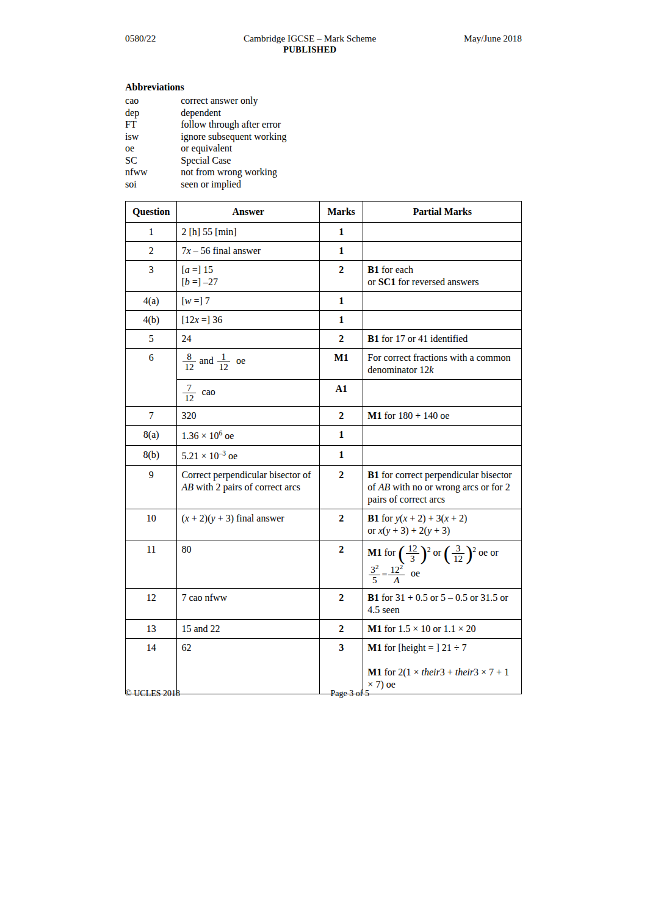0580/22
Cambridge IGCSE – Mark Scheme PUBLISHED
May/June 2018
Abbreviations
| cao | correct answer only |
| dep | dependent |
| FT | follow through after error |
| isw | ignore subsequent working |
| oe | or equivalent |
| SC | Special Case |
| nfww | not from wrong working |
| soi | seen or implied |
| Question | Answer | Marks | Partial Marks |
| --- | --- | --- | --- |
| 1 | 2 [h] 55 [min] | 1 | |
| 2 | 7 x – 56 final answer | 1 | |
| 3 | [ a =] 15 [ b =] –27 | 2 | B1 for each or SC1 for reversed answers |
| 4(a) | [ w =] 7 | 1 | |
| 4(b) | [12 x =] 36 | 1 | |
| 5 | 24 | 2 | B1 for 17 or 41 identified |
| 6 | 8 12 and 1 12 oe | M1 | For correct fractions with a common denominator 12 k |
| 7 12 cao | A1 | |
| 7 | 320 | 2 | M1 for 180 + 140 oe |
| 8(a) | 1.36 × 10 6 oe | 1 | |
| 8(b) | 5.21 × 10 –3 oe | 1 | |
| 9 | Correct perpendicular bisector of AB with 2 pairs of correct arcs | 2 | B1 for correct perpendicular bisector of AB with no or wrong arcs or for 2 pairs of correct arcs |
| 10 | ( x + 2)( y + 3) final answer | 2 | B1 for y ( x + 2) + 3( x + 2) or x ( y + 3) + 2( y + 3) |
| 11 | 80 | 2 | M1 for ( 12 3 ) 2 or ( 3 12 ) 2 oe or 3 2 5 = 12 2 A oe |
| 12 | 7 cao nfww | 2 | B1 for 31 + 0.5 or 5 – 0.5 or 31.5 or 4.5 seen |
| 13 | 15 and 22 | 2 | M1 for 1.5 × 10 or 1.1 × 20 |
| 14 | 62 | 3 | M1 for [height = ] 21 ÷ 7 M1 for 2(1 × their 3 + their 3 × 7 + 1 × 7) oe |
© UCLES 2018
Page 3 of 5